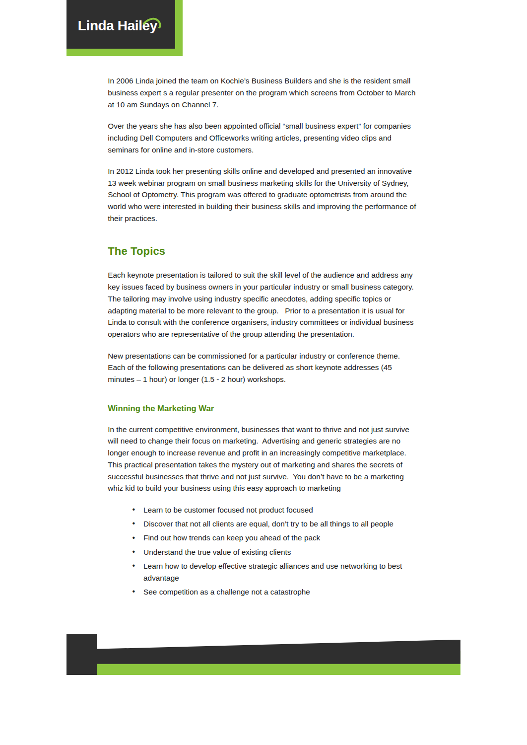Linda Hailey
In 2006 Linda joined the team on Kochie’s Business Builders and she is the resident small business expert s a regular presenter on the program which screens from October to March at 10 am Sundays on Channel 7.
Over the years she has also been appointed official “small business expert” for companies including Dell Computers and Officeworks writing articles, presenting video clips and seminars for online and in-store customers.
In 2012 Linda took her presenting skills online and developed and presented an innovative 13 week webinar program on small business marketing skills for the University of Sydney, School of Optometry. This program was offered to graduate optometrists from around the world who were interested in building their business skills and improving the performance of their practices.
The Topics
Each keynote presentation is tailored to suit the skill level of the audience and address any key issues faced by business owners in your particular industry or small business category. The tailoring may involve using industry specific anecdotes, adding specific topics or adapting material to be more relevant to the group. Prior to a presentation it is usual for Linda to consult with the conference organisers, industry committees or individual business operators who are representative of the group attending the presentation.
New presentations can be commissioned for a particular industry or conference theme. Each of the following presentations can be delivered as short keynote addresses (45 minutes – 1 hour) or longer (1.5 - 2 hour) workshops.
Winning the Marketing War
In the current competitive environment, businesses that want to thrive and not just survive will need to change their focus on marketing. Advertising and generic strategies are no longer enough to increase revenue and profit in an increasingly competitive marketplace. This practical presentation takes the mystery out of marketing and shares the secrets of successful businesses that thrive and not just survive. You don’t have to be a marketing whiz kid to build your business using this easy approach to marketing
Learn to be customer focused not product focused
Discover that not all clients are equal, don’t try to be all things to all people
Find out how trends can keep you ahead of the pack
Understand the true value of existing clients
Learn how to develop effective strategic alliances and use networking to best advantage
See competition as a challenge not a catastrophe